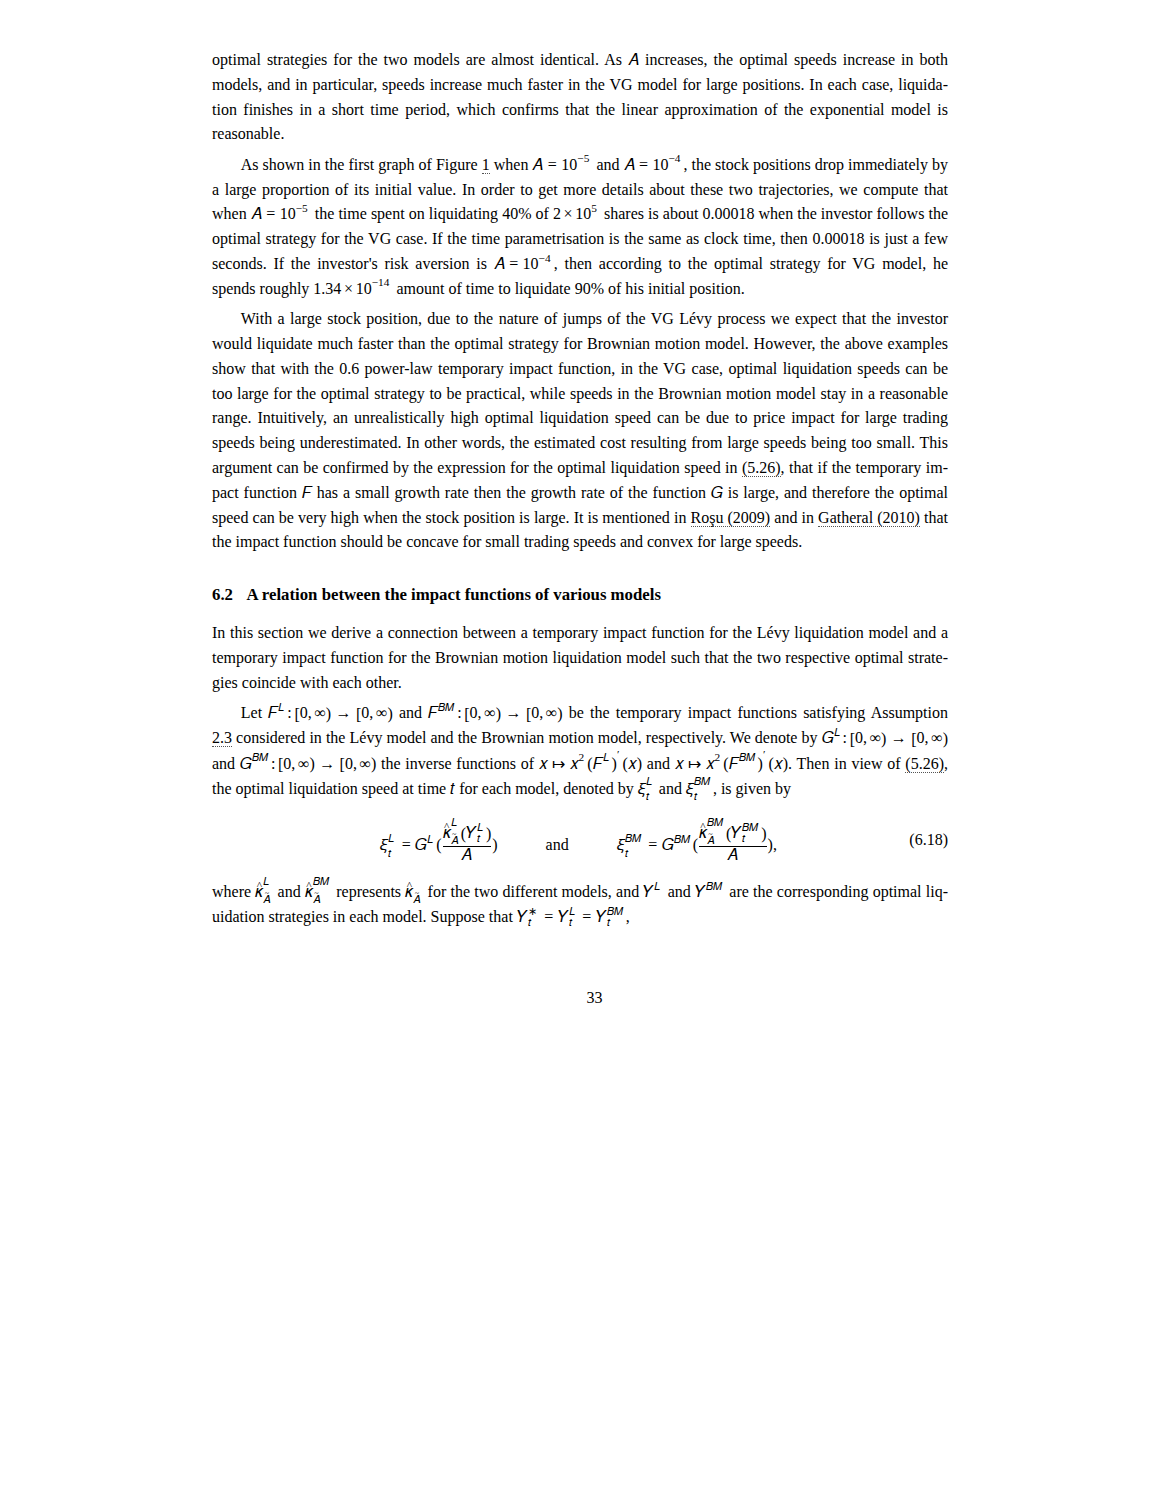optimal strategies for the two models are almost identical. As A increases, the optimal speeds increase in both models, and in particular, speeds increase much faster in the VG model for large positions. In each case, liquidation finishes in a short time period, which confirms that the linear approximation of the exponential model is reasonable.
As shown in the first graph of Figure 1 when A=10−5 and A=10−4, the stock positions drop immediately by a large proportion of its initial value. In order to get more details about these two trajectories, we compute that when A=10−5 the time spent on liquidating 40% of 2×105 shares is about 0.00018 when the investor follows the optimal strategy for the VG case. If the time parametrisation is the same as clock time, then 0.00018 is just a few seconds. If the investor's risk aversion is A=10−4, then according to the optimal strategy for VG model, he spends roughly 1.34×10−14 amount of time to liquidate 90% of his initial position.
With a large stock position, due to the nature of jumps of the VG Lévy process we expect that the investor would liquidate much faster than the optimal strategy for Brownian motion model. However, the above examples show that with the 0.6 power-law temporary impact function, in the VG case, optimal liquidation speeds can be too large for the optimal strategy to be practical, while speeds in the Brownian motion model stay in a reasonable range. Intuitively, an unrealistically high optimal liquidation speed can be due to price impact for large trading speeds being underestimated. In other words, the estimated cost resulting from large speeds being too small. This argument can be confirmed by the expression for the optimal liquidation speed in (5.26), that if the temporary impact function F has a small growth rate then the growth rate of the function G is large, and therefore the optimal speed can be very high when the stock position is large. It is mentioned in Roşu (2009) and in Gatheral (2010) that the impact function should be concave for small trading speeds and convex for large speeds.
6.2 A relation between the impact functions of various models
In this section we derive a connection between a temporary impact function for the Lévy liquidation model and a temporary impact function for the Brownian motion liquidation model such that the two respective optimal strategies coincide with each other.
Let FL:[0,∞)→[0,∞) and FBM:[0,∞)→[0,∞) be the temporary impact functions satisfying Assumption 2.3 considered in the Lévy model and the Brownian motion model, respectively. We denote by GL:[0,∞)→[0,∞) and GBM:[0,∞)→[0,∞) the inverse functions of x↦x2(FL)′(x) and x↦x2(FBM)′(x). Then in view of (5.26), the optimal liquidation speed at time t for each model, denoted by ξtL and ξtBM, is given by
ξtL = GL ( κ^A~L(YtL) A ) and ξtBM = GBM ( κ^A~BM(YtBM) A ) , (6.18)
where κ^A~L and κ^A~BM represents κ^A~ for the two different models, and YL and YBM are the corresponding optimal liquidation strategies in each model. Suppose that Yt∗=YtL=YtBM,
33